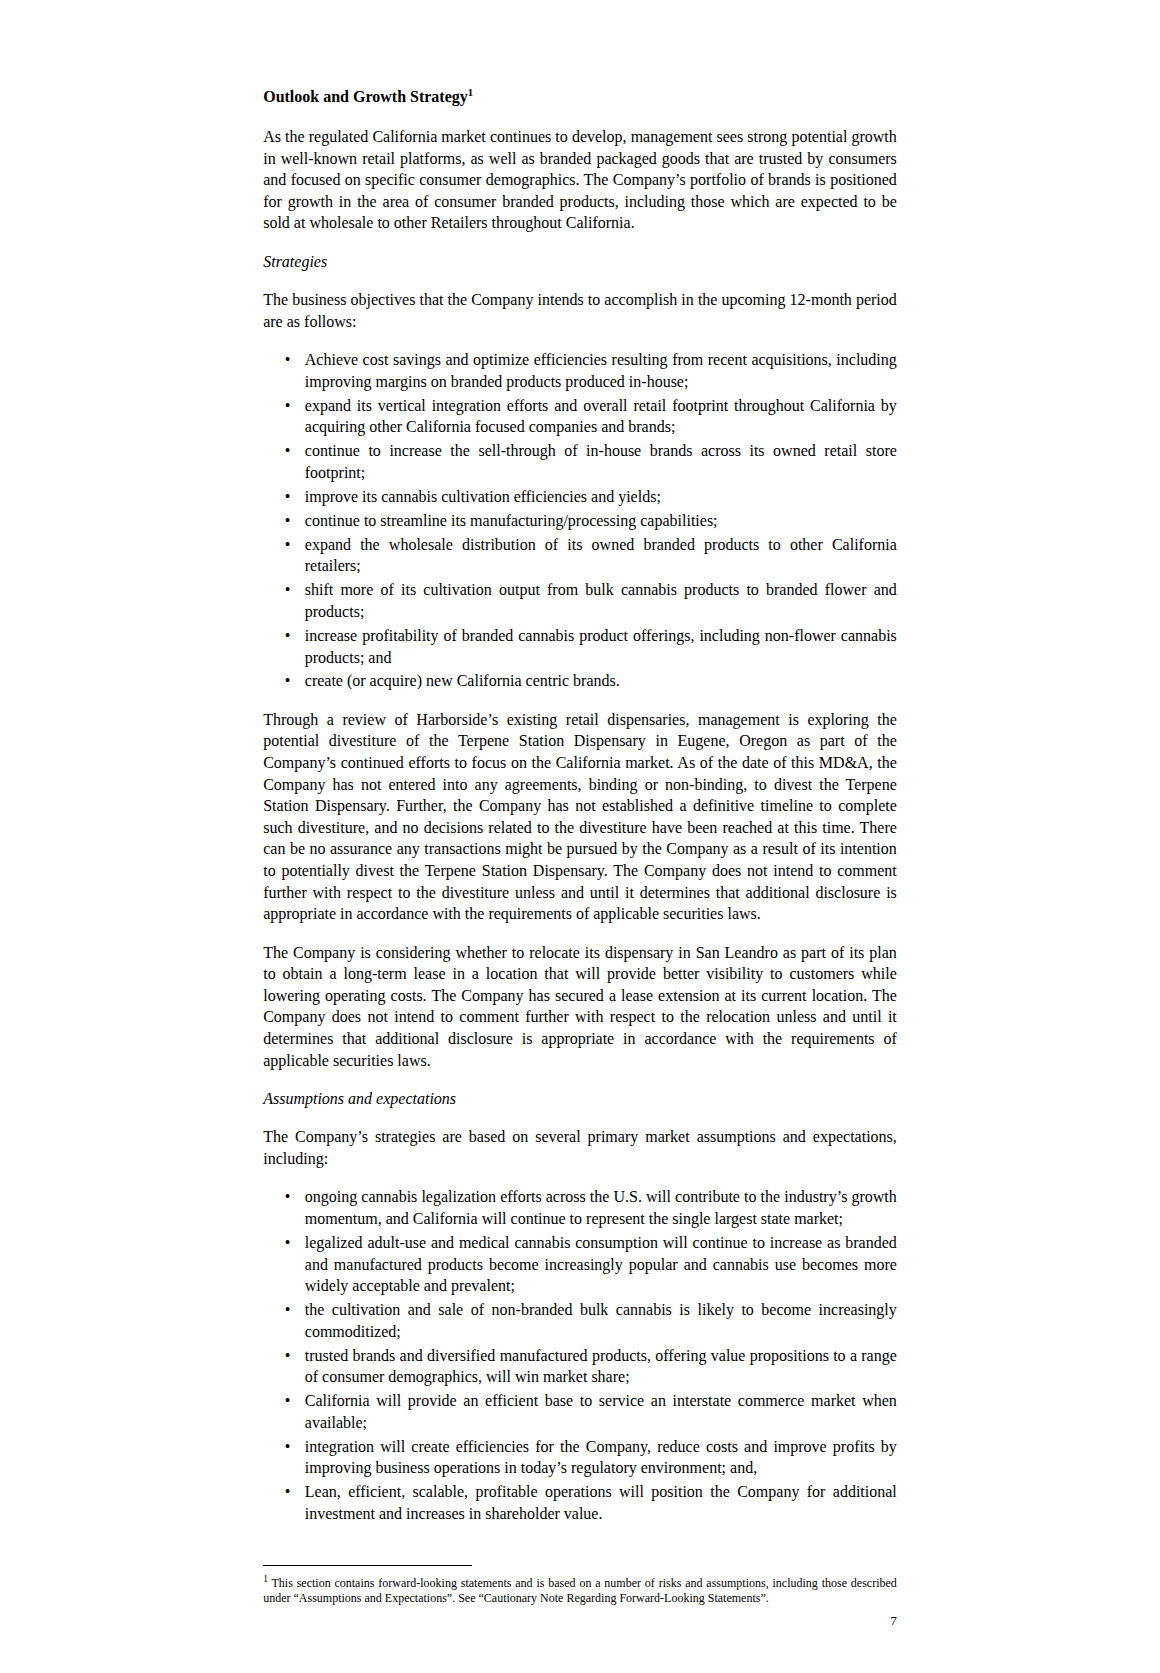Outlook and Growth Strategy1
As the regulated California market continues to develop, management sees strong potential growth in well-known retail platforms, as well as branded packaged goods that are trusted by consumers and focused on specific consumer demographics. The Company’s portfolio of brands is positioned for growth in the area of consumer branded products, including those which are expected to be sold at wholesale to other Retailers throughout California.
Strategies
The business objectives that the Company intends to accomplish in the upcoming 12-month period are as follows:
Achieve cost savings and optimize efficiencies resulting from recent acquisitions, including improving margins on branded products produced in-house;
expand its vertical integration efforts and overall retail footprint throughout California by acquiring other California focused companies and brands;
continue to increase the sell-through of in-house brands across its owned retail store footprint;
improve its cannabis cultivation efficiencies and yields;
continue to streamline its manufacturing/processing capabilities;
expand the wholesale distribution of its owned branded products to other California retailers;
shift more of its cultivation output from bulk cannabis products to branded flower and products;
increase profitability of branded cannabis product offerings, including non-flower cannabis products; and
create (or acquire) new California centric brands.
Through a review of Harborside’s existing retail dispensaries, management is exploring the potential divestiture of the Terpene Station Dispensary in Eugene, Oregon as part of the Company’s continued efforts to focus on the California market. As of the date of this MD&A, the Company has not entered into any agreements, binding or non-binding, to divest the Terpene Station Dispensary. Further, the Company has not established a definitive timeline to complete such divestiture, and no decisions related to the divestiture have been reached at this time. There can be no assurance any transactions might be pursued by the Company as a result of its intention to potentially divest the Terpene Station Dispensary. The Company does not intend to comment further with respect to the divestiture unless and until it determines that additional disclosure is appropriate in accordance with the requirements of applicable securities laws.
The Company is considering whether to relocate its dispensary in San Leandro as part of its plan to obtain a long-term lease in a location that will provide better visibility to customers while lowering operating costs. The Company has secured a lease extension at its current location. The Company does not intend to comment further with respect to the relocation unless and until it determines that additional disclosure is appropriate in accordance with the requirements of applicable securities laws.
Assumptions and expectations
The Company’s strategies are based on several primary market assumptions and expectations, including:
ongoing cannabis legalization efforts across the U.S. will contribute to the industry’s growth momentum, and California will continue to represent the single largest state market;
legalized adult-use and medical cannabis consumption will continue to increase as branded and manufactured products become increasingly popular and cannabis use becomes more widely acceptable and prevalent;
the cultivation and sale of non-branded bulk cannabis is likely to become increasingly commoditized;
trusted brands and diversified manufactured products, offering value propositions to a range of consumer demographics, will win market share;
California will provide an efficient base to service an interstate commerce market when available;
integration will create efficiencies for the Company, reduce costs and improve profits by improving business operations in today’s regulatory environment; and,
Lean, efficient, scalable, profitable operations will position the Company for additional investment and increases in shareholder value.
1 This section contains forward-looking statements and is based on a number of risks and assumptions, including those described under “Assumptions and Expectations”. See “Cautionary Note Regarding Forward-Looking Statements”.
7